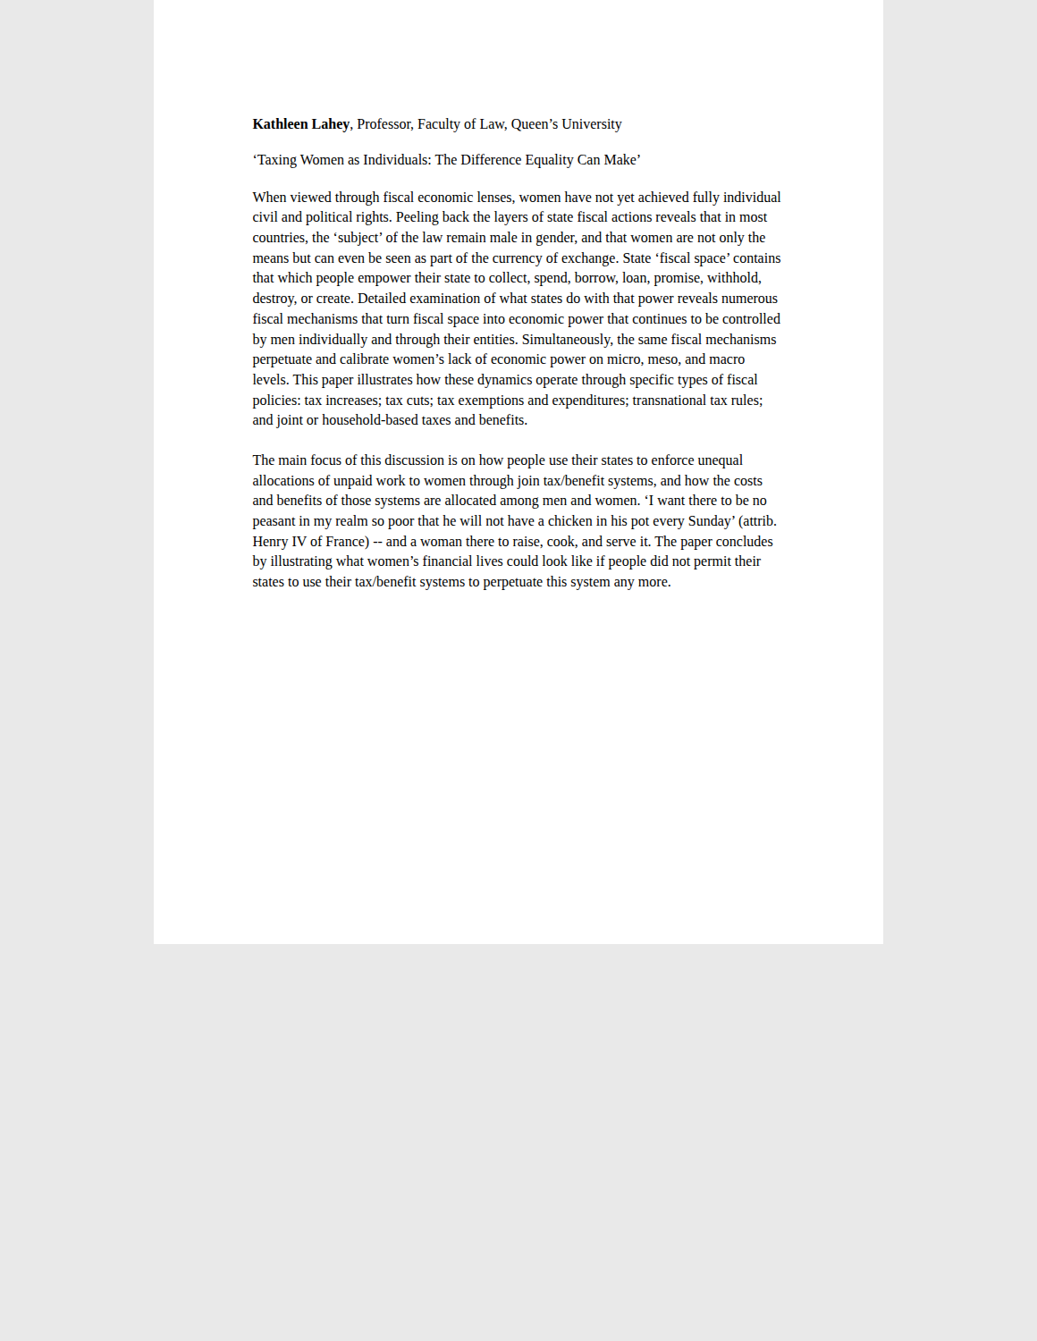Kathleen Lahey, Professor, Faculty of Law, Queen’s University
‘Taxing Women as Individuals: The Difference Equality Can Make’
When viewed through fiscal economic lenses, women have not yet achieved fully individual civil and political rights. Peeling back the layers of state fiscal actions reveals that in most countries, the ‘subject’ of the law remain male in gender, and that women are not only the means but can even be seen as part of the currency of exchange. State ‘fiscal space’ contains that which people empower their state to collect, spend, borrow, loan, promise, withhold, destroy, or create. Detailed examination of what states do with that power reveals numerous fiscal mechanisms that turn fiscal space into economic power that continues to be controlled by men individually and through their entities. Simultaneously, the same fiscal mechanisms perpetuate and calibrate women’s lack of economic power on micro, meso, and macro levels. This paper illustrates how these dynamics operate through specific types of fiscal policies: tax increases; tax cuts; tax exemptions and expenditures; transnational tax rules; and joint or household-based taxes and benefits.
The main focus of this discussion is on how people use their states to enforce unequal allocations of unpaid work to women through join tax/benefit systems, and how the costs and benefits of those systems are allocated among men and women. ‘I want there to be no peasant in my realm so poor that he will not have a chicken in his pot every Sunday’ (attrib. Henry IV of France) -- and a woman there to raise, cook, and serve it. The paper concludes by illustrating what women’s financial lives could look like if people did not permit their states to use their tax/benefit systems to perpetuate this system any more.